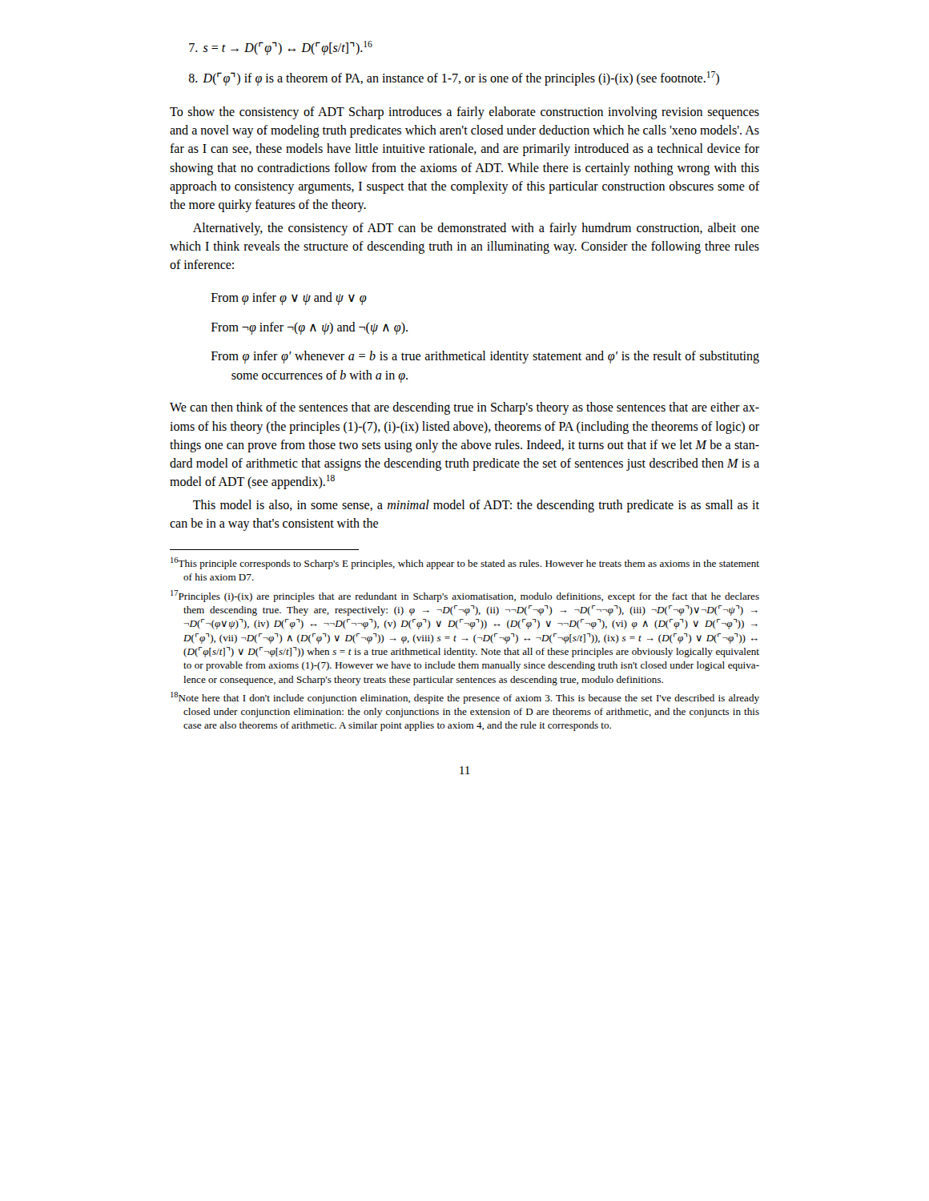7. s = t → D(⌜φ⌝) ↔ D(⌜φ[s/t]⌝).16
8. D(⌜φ⌝) if φ is a theorem of PA, an instance of 1-7, or is one of the principles (i)-(ix) (see footnote.17)
To show the consistency of ADT Scharp introduces a fairly elaborate construction involving revision sequences and a novel way of modeling truth predicates which aren't closed under deduction which he calls 'xeno models'. As far as I can see, these models have little intuitive rationale, and are primarily introduced as a technical device for showing that no contradictions follow from the axioms of ADT. While there is certainly nothing wrong with this approach to consistency arguments, I suspect that the complexity of this particular construction obscures some of the more quirky features of the theory.
Alternatively, the consistency of ADT can be demonstrated with a fairly humdrum construction, albeit one which I think reveals the structure of descending truth in an illuminating way. Consider the following three rules of inference:
From φ infer φ ∨ ψ and ψ ∨ φ
From ¬φ infer ¬(φ ∧ ψ) and ¬(ψ ∧ φ).
From φ infer φ′ whenever a = b is a true arithmetical identity statement and φ′ is the result of substituting some occurrences of b with a in φ.
We can then think of the sentences that are descending true in Scharp's theory as those sentences that are either axioms of his theory (the principles (1)-(7), (i)-(ix) listed above), theorems of PA (including the theorems of logic) or things one can prove from those two sets using only the above rules. Indeed, it turns out that if we let M be a standard model of arithmetic that assigns the descending truth predicate the set of sentences just described then M is a model of ADT (see appendix).18
This model is also, in some sense, a minimal model of ADT: the descending truth predicate is as small as it can be in a way that's consistent with the
16This principle corresponds to Scharp's E principles, which appear to be stated as rules. However he treats them as axioms in the statement of his axiom D7.
17Principles (i)-(ix) are principles that are redundant in Scharp's axiomatisation, modulo definitions, except for the fact that he declares them descending true. They are, respectively: (i) φ → ¬D(⌜¬φ⌝), (ii) ¬¬D(⌜¬φ⌝) → ¬D(⌜¬¬φ⌝), (iii) ¬D(⌜¬φ⌝)∨¬D(⌜¬ψ⌝) → ¬D(⌜¬(φ∨ψ)⌝), (iv) D(⌜φ⌝) ↔ ¬¬D(⌜¬¬φ⌝), (v) D(⌜φ⌝) ∨ D(⌜¬φ⌝)) ↔ (D(⌜φ⌝) ∨ ¬¬D(⌜¬φ⌝), (vi) φ ∧ (D(⌜φ⌝) ∨ D(⌜¬φ⌝)) → D(⌜φ⌝), (vii) ¬D(⌜¬φ⌝) ∧ (D(⌜φ⌝) ∨ D(⌜¬φ⌝)) → φ, (viii) s = t → (¬D(⌜¬φ⌝) ↔ ¬D(⌜¬φ[s/t]⌝)), (ix) s = t → (D(⌜φ⌝) ∨ D(⌜¬φ⌝)) ↔ (D(⌜φ[s/t]⌝) ∨ D(⌜¬φ[s/t]⌝)) when s = t is a true arithmetical identity. Note that all of these principles are obviously logically equivalent to or provable from axioms (1)-(7). However we have to include them manually since descending truth isn't closed under logical equivalence or consequence, and Scharp's theory treats these particular sentences as descending true, modulo definitions.
18Note here that I don't include conjunction elimination, despite the presence of axiom 3. This is because the set I've described is already closed under conjunction elimination: the only conjunctions in the extension of D are theorems of arithmetic, and the conjuncts in this case are also theorems of arithmetic. A similar point applies to axiom 4, and the rule it corresponds to.
11